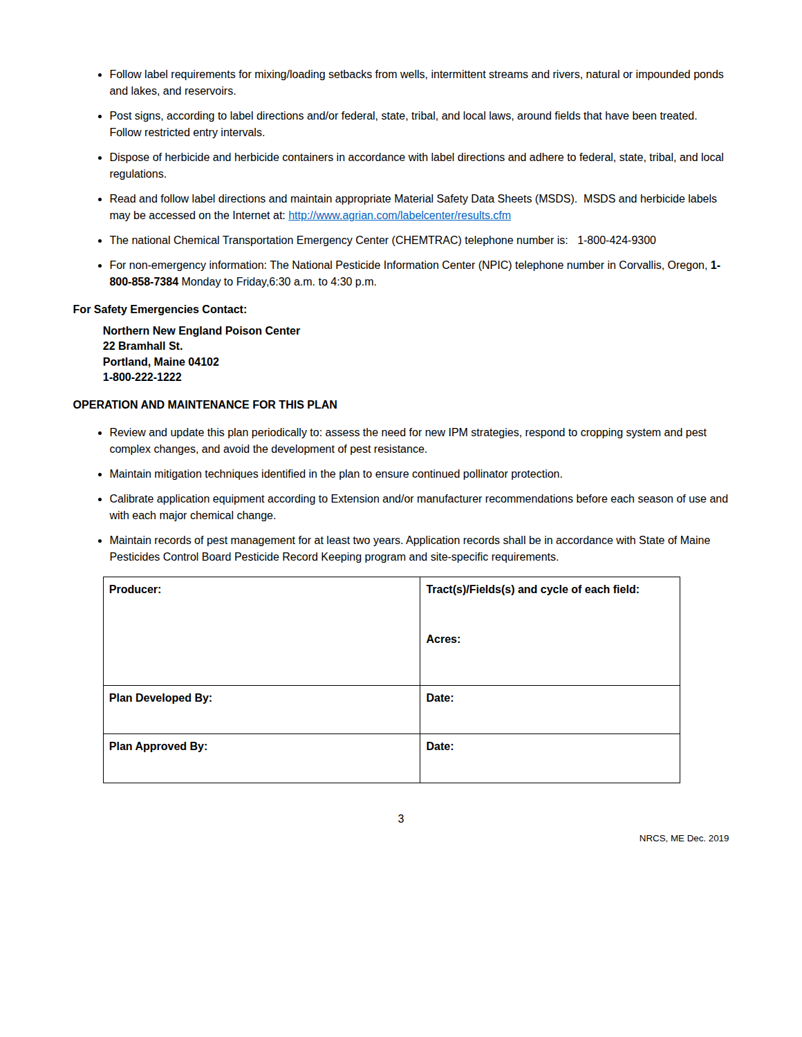Follow label requirements for mixing/loading setbacks from wells, intermittent streams and rivers, natural or impounded ponds and lakes, and reservoirs.
Post signs, according to label directions and/or federal, state, tribal, and local laws, around fields that have been treated. Follow restricted entry intervals.
Dispose of herbicide and herbicide containers in accordance with label directions and adhere to federal, state, tribal, and local regulations.
Read and follow label directions and maintain appropriate Material Safety Data Sheets (MSDS). MSDS and herbicide labels may be accessed on the Internet at: http://www.agrian.com/labelcenter/results.cfm
The national Chemical Transportation Emergency Center (CHEMTRAC) telephone number is: 1-800-424-9300
For non-emergency information: The National Pesticide Information Center (NPIC) telephone number in Corvallis, Oregon, 1-800-858-7384 Monday to Friday,6:30 a.m. to 4:30 p.m.
For Safety Emergencies Contact:
Northern New England Poison Center
22 Bramhall St.
Portland, Maine 04102
1-800-222-1222
OPERATION AND MAINTENANCE FOR THIS PLAN
Review and update this plan periodically to: assess the need for new IPM strategies, respond to cropping system and pest complex changes, and avoid the development of pest resistance.
Maintain mitigation techniques identified in the plan to ensure continued pollinator protection.
Calibrate application equipment according to Extension and/or manufacturer recommendations before each season of use and with each major chemical change.
Maintain records of pest management for at least two years. Application records shall be in accordance with State of Maine Pesticides Control Board Pesticide Record Keeping program and site-specific requirements.
| Producer: | Tract(s)/Fields(s) and cycle of each field: Acres: |
| Plan Developed By: | Date: |
| Plan Approved By: | Date: |
3
NRCS, ME Dec. 2019